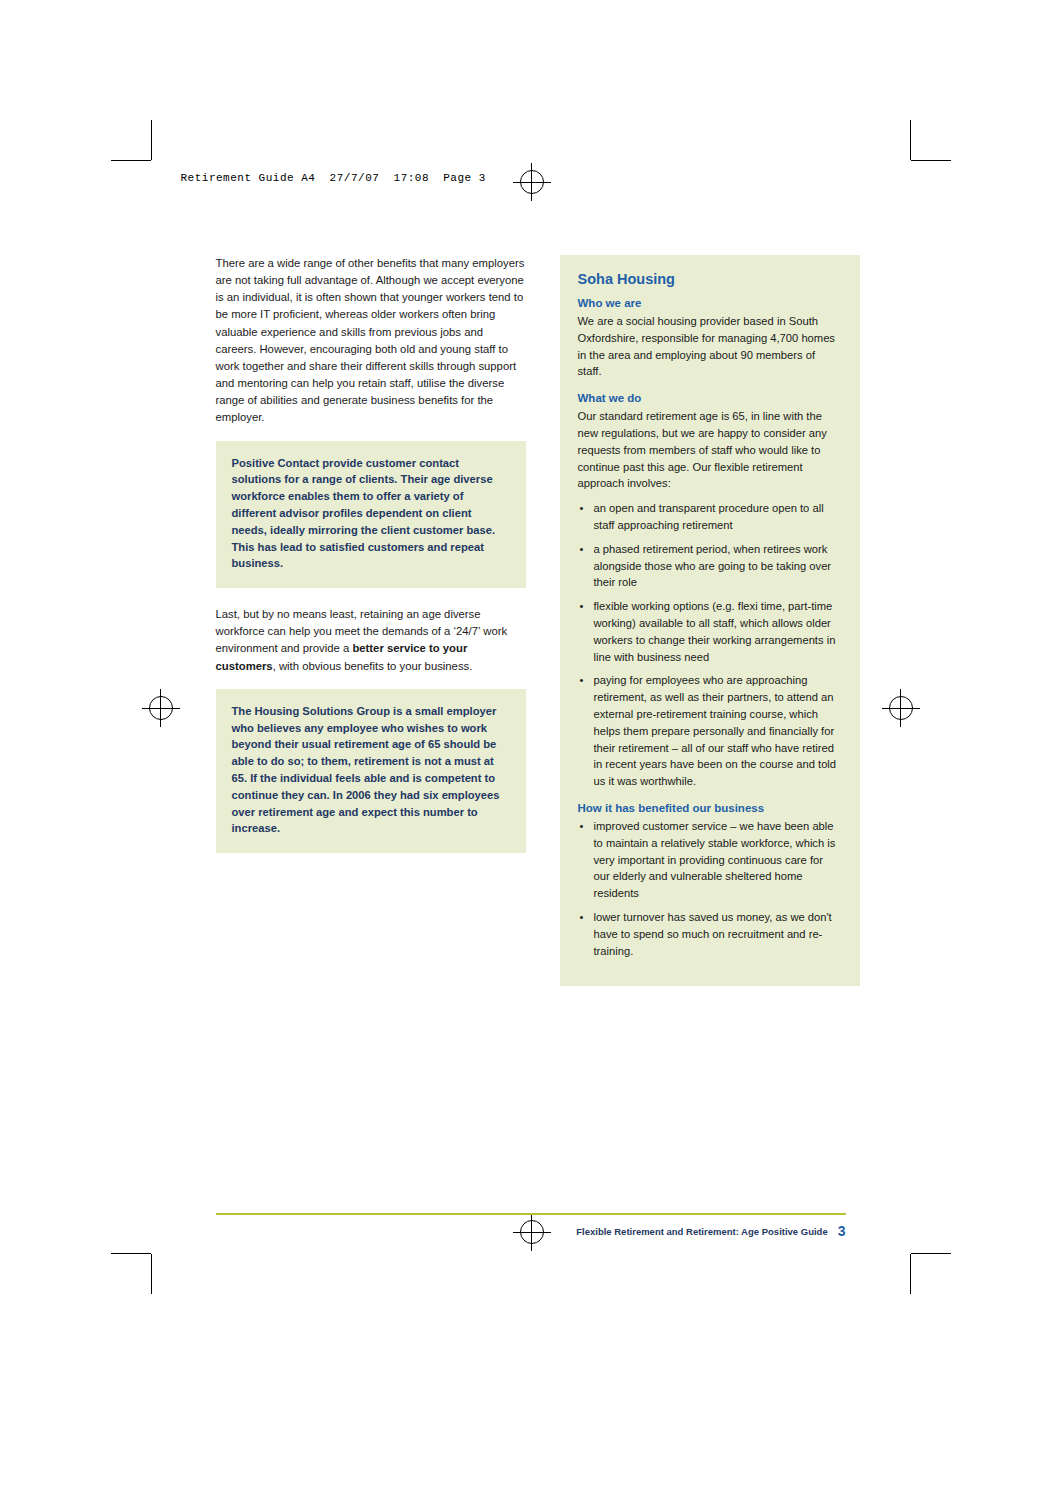Retirement Guide A4 27/7/07 17:08 Page 3
There are a wide range of other benefits that many employers are not taking full advantage of. Although we accept everyone is an individual, it is often shown that younger workers tend to be more IT proficient, whereas older workers often bring valuable experience and skills from previous jobs and careers. However, encouraging both old and young staff to work together and share their different skills through support and mentoring can help you retain staff, utilise the diverse range of abilities and generate business benefits for the employer.
Positive Contact provide customer contact solutions for a range of clients. Their age diverse workforce enables them to offer a variety of different advisor profiles dependent on client needs, ideally mirroring the client customer base. This has lead to satisfied customers and repeat business.
Last, but by no means least, retaining an age diverse workforce can help you meet the demands of a ‘24/7’ work environment and provide a better service to your customers, with obvious benefits to your business.
The Housing Solutions Group is a small employer who believes any employee who wishes to work beyond their usual retirement age of 65 should be able to do so; to them, retirement is not a must at 65. If the individual feels able and is competent to continue they can. In 2006 they had six employees over retirement age and expect this number to increase.
Soha Housing
Who we are
We are a social housing provider based in South Oxfordshire, responsible for managing 4,700 homes in the area and employing about 90 members of staff.
What we do
Our standard retirement age is 65, in line with the new regulations, but we are happy to consider any requests from members of staff who would like to continue past this age. Our flexible retirement approach involves:
an open and transparent procedure open to all staff approaching retirement
a phased retirement period, when retirees work alongside those who are going to be taking over their role
flexible working options (e.g. flexi time, part-time working) available to all staff, which allows older workers to change their working arrangements in line with business need
paying for employees who are approaching retirement, as well as their partners, to attend an external pre-retirement training course, which helps them prepare personally and financially for their retirement – all of our staff who have retired in recent years have been on the course and told us it was worthwhile.
How it has benefited our business
improved customer service – we have been able to maintain a relatively stable workforce, which is very important in providing continuous care for our elderly and vulnerable sheltered home residents
lower turnover has saved us money, as we don't have to spend so much on recruitment and re-training.
Flexible Retirement and Retirement: Age Positive Guide3